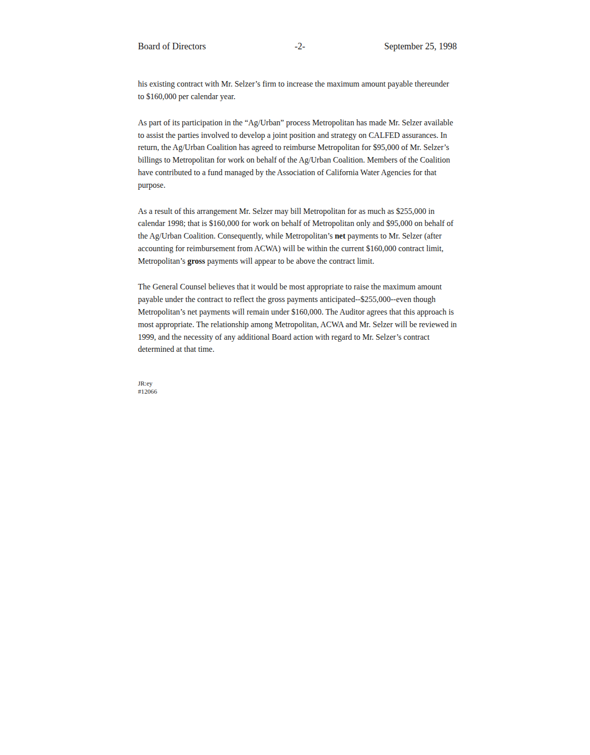Board of Directors
-2-
September 25, 1998
his existing contract with Mr. Selzer’s firm to increase the maximum amount payable thereunder to $160,000 per calendar year.
As part of its participation in the “Ag/Urban” process Metropolitan has made Mr. Selzer available to assist the parties involved to develop a joint position and strategy on CALFED assurances. In return, the Ag/Urban Coalition has agreed to reimburse Metropolitan for $95,000 of Mr. Selzer’s billings to Metropolitan for work on behalf of the Ag/Urban Coalition. Members of the Coalition have contributed to a fund managed by the Association of California Water Agencies for that purpose.
As a result of this arrangement Mr. Selzer may bill Metropolitan for as much as $255,000 in calendar 1998; that is $160,000 for work on behalf of Metropolitan only and $95,000 on behalf of the Ag/Urban Coalition. Consequently, while Metropolitan’s net payments to Mr. Selzer (after accounting for reimbursement from ACWA) will be within the current $160,000 contract limit, Metropolitan’s gross payments will appear to be above the contract limit.
The General Counsel believes that it would be most appropriate to raise the maximum amount payable under the contract to reflect the gross payments anticipated--$255,000--even though Metropolitan’s net payments will remain under $160,000. The Auditor agrees that this approach is most appropriate. The relationship among Metropolitan, ACWA and Mr. Selzer will be reviewed in 1999, and the necessity of any additional Board action with regard to Mr. Selzer’s contract determined at that time.
JR:ey
#12066